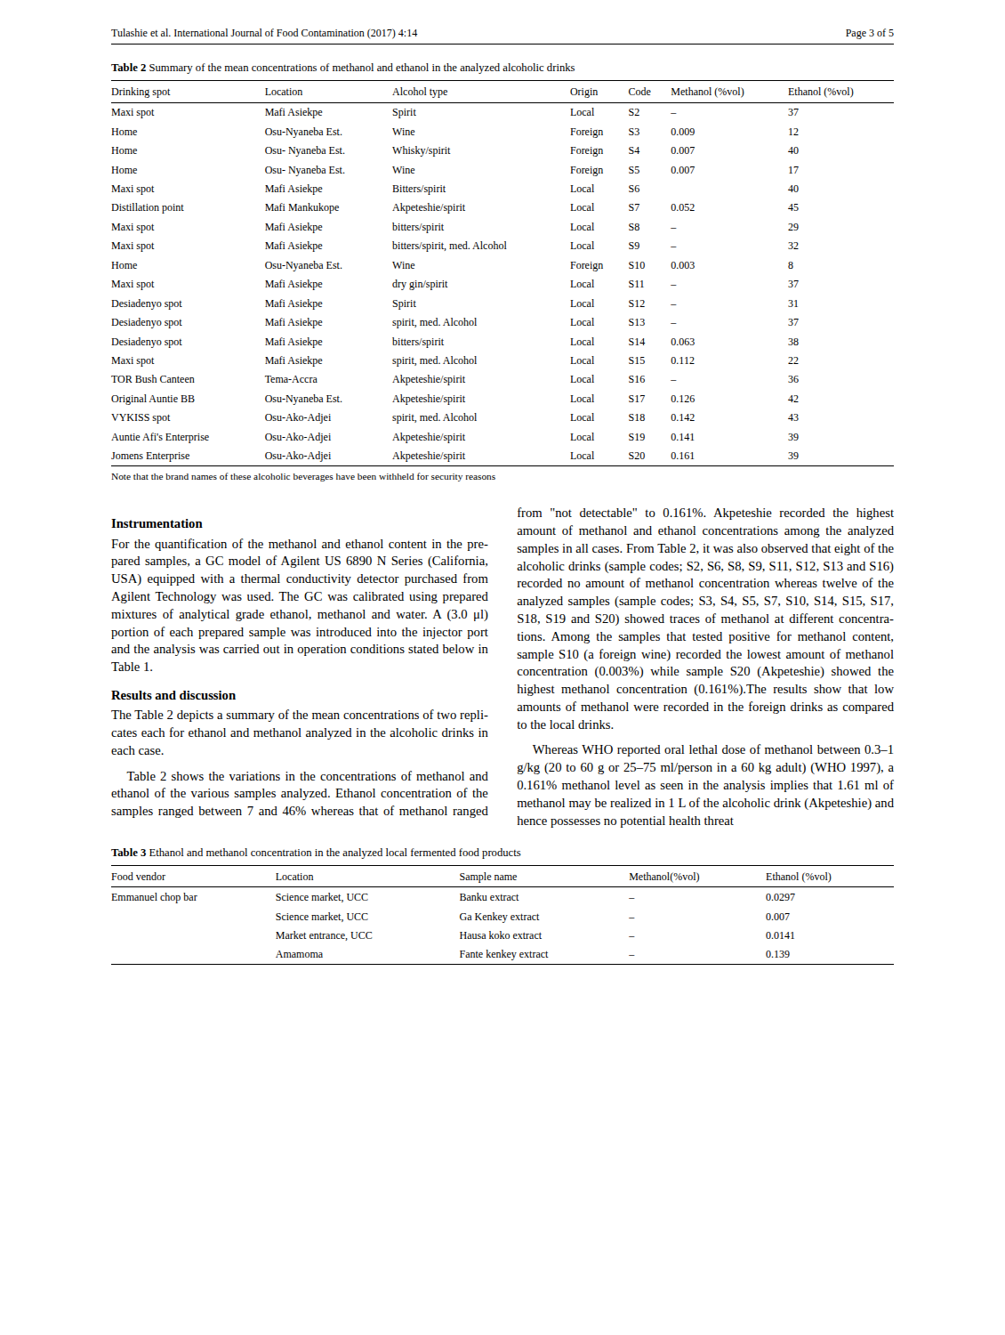Tulashie et al. International Journal of Food Contamination (2017) 4:14 Page 3 of 5
Table 2 Summary of the mean concentrations of methanol and ethanol in the analyzed alcoholic drinks
| Drinking spot | Location | Alcohol type | Origin | Code | Methanol (%vol) | Ethanol (%vol) |
| --- | --- | --- | --- | --- | --- | --- |
| Maxi spot | Mafi Asiekpe | Spirit | Local | S2 | – | 37 |
| Home | Osu-Nyaneba Est. | Wine | Foreign | S3 | 0.009 | 12 |
| Home | Osu- Nyaneba Est. | Whisky/spirit | Foreign | S4 | 0.007 | 40 |
| Home | Osu- Nyaneba Est. | Wine | Foreign | S5 | 0.007 | 17 |
| Maxi spot | Mafi Asiekpe | Bitters/spirit | Local | S6 | | 40 |
| Distillation point | Mafi Mankukope | Akpeteshie/spirit | Local | S7 | 0.052 | 45 |
| Maxi spot | Mafi Asiekpe | bitters/spirit | Local | S8 | – | 29 |
| Maxi spot | Mafi Asiekpe | bitters/spirit, med. Alcohol | Local | S9 | – | 32 |
| Home | Osu-Nyaneba Est. | Wine | Foreign | S10 | 0.003 | 8 |
| Maxi spot | Mafi Asiekpe | dry gin/spirit | Local | S11 | – | 37 |
| Desiadenyo spot | Mafi Asiekpe | Spirit | Local | S12 | – | 31 |
| Desiadenyo spot | Mafi Asiekpe | spirit, med. Alcohol | Local | S13 | – | 37 |
| Desiadenyo spot | Mafi Asiekpe | bitters/spirit | Local | S14 | 0.063 | 38 |
| Maxi spot | Mafi Asiekpe | spirit, med. Alcohol | Local | S15 | 0.112 | 22 |
| TOR Bush Canteen | Tema-Accra | Akpeteshie/spirit | Local | S16 | – | 36 |
| Original Auntie BB | Osu-Nyaneba Est. | Akpeteshie/spirit | Local | S17 | 0.126 | 42 |
| VYKISS spot | Osu-Ako-Adjei | spirit, med. Alcohol | Local | S18 | 0.142 | 43 |
| Auntie Afi's Enterprise | Osu-Ako-Adjei | Akpeteshie/spirit | Local | S19 | 0.141 | 39 |
| Jomens Enterprise | Osu-Ako-Adjei | Akpeteshie/spirit | Local | S20 | 0.161 | 39 |
Note that the brand names of these alcoholic beverages have been withheld for security reasons
Instrumentation
For the quantification of the methanol and ethanol content in the prepared samples, a GC model of Agilent US 6890 N Series (California, USA) equipped with a thermal conductivity detector purchased from Agilent Technology was used. The GC was calibrated using prepared mixtures of analytical grade ethanol, methanol and water. A (3.0 μl) portion of each prepared sample was introduced into the injector port and the analysis was carried out in operation conditions stated below in Table 1.
Results and discussion
The Table 2 depicts a summary of the mean concentrations of two replicates each for ethanol and methanol analyzed in the alcoholic drinks in each case.
Table 2 shows the variations in the concentrations of methanol and ethanol of the various samples analyzed. Ethanol concentration of the samples ranged between 7 and 46% whereas that of methanol ranged from "not detectable" to 0.161%. Akpeteshie recorded the highest amount of methanol and ethanol concentrations among the analyzed samples in all cases. From Table 2, it was also observed that eight of the alcoholic drinks (sample codes; S2, S6, S8, S9, S11, S12, S13 and S16) recorded no amount of methanol concentration whereas twelve of the analyzed samples (sample codes; S3, S4, S5, S7, S10, S14, S15, S17, S18, S19 and S20) showed traces of methanol at different concentrations. Among the samples that tested positive for methanol content, sample S10 (a foreign wine) recorded the lowest amount of methanol concentration (0.003%) while sample S20 (Akpeteshie) showed the highest methanol concentration (0.161%).The results show that low amounts of methanol were recorded in the foreign drinks as compared to the local drinks.
Whereas WHO reported oral lethal dose of methanol between 0.3–1 g/kg (20 to 60 g or 25–75 ml/person in a 60 kg adult) (WHO 1997), a 0.161% methanol level as seen in the analysis implies that 1.61 ml of methanol may be realized in 1 L of the alcoholic drink (Akpeteshie) and hence possesses no potential health threat
Table 3 Ethanol and methanol concentration in the analyzed local fermented food products
| Food vendor | Location | Sample name | Methanol(%vol) | Ethanol (%vol) |
| --- | --- | --- | --- | --- |
| Emmanuel chop bar | Science market, UCC | Banku extract | – | 0.0297 |
| | Science market, UCC | Ga Kenkey extract | – | 0.007 |
| | Market entrance, UCC | Hausa koko extract | – | 0.0141 |
| | Amamoma | Fante kenkey extract | – | 0.139 |